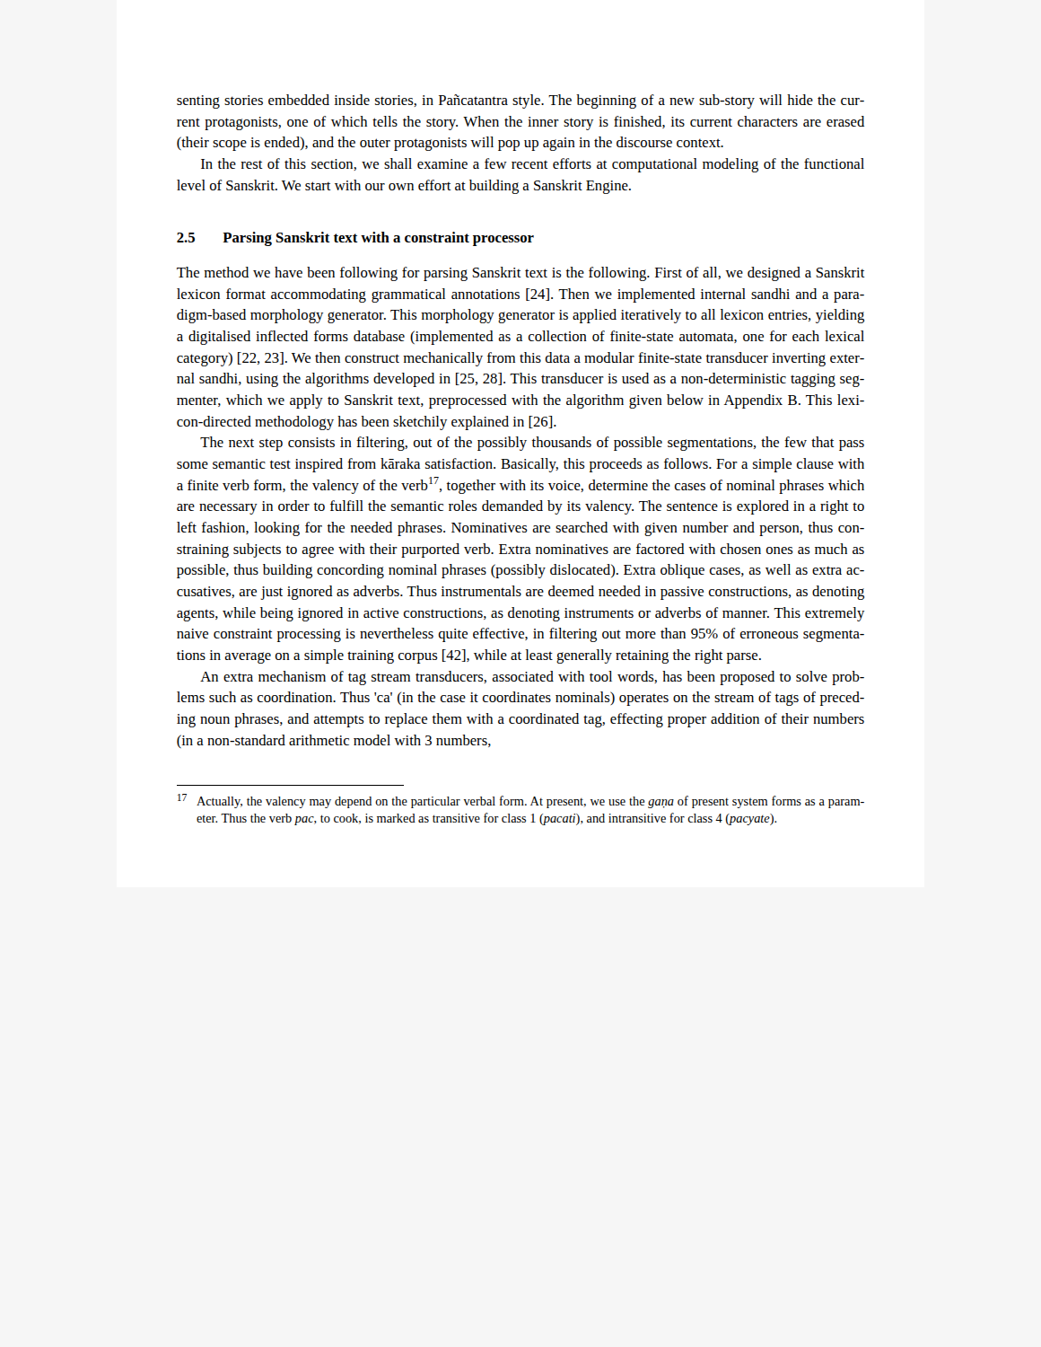senting stories embedded inside stories, in Pañcatantra style. The beginning of a new sub-story will hide the current protagonists, one of which tells the story. When the inner story is finished, its current characters are erased (their scope is ended), and the outer protagonists will pop up again in the discourse context.
In the rest of this section, we shall examine a few recent efforts at computational modeling of the functional level of Sanskrit. We start with our own effort at building a Sanskrit Engine.
2.5 Parsing Sanskrit text with a constraint processor
The method we have been following for parsing Sanskrit text is the following. First of all, we designed a Sanskrit lexicon format accommodating grammatical annotations [24]. Then we implemented internal sandhi and a paradigm-based morphology generator. This morphology generator is applied iteratively to all lexicon entries, yielding a digitalised inflected forms database (implemented as a collection of finite-state automata, one for each lexical category) [22, 23]. We then construct mechanically from this data a modular finite-state transducer inverting external sandhi, using the algorithms developed in [25, 28]. This transducer is used as a non-deterministic tagging segmenter, which we apply to Sanskrit text, preprocessed with the algorithm given below in Appendix B. This lexicon-directed methodology has been sketchily explained in [26].
The next step consists in filtering, out of the possibly thousands of possible segmentations, the few that pass some semantic test inspired from kāraka satisfaction. Basically, this proceeds as follows. For a simple clause with a finite verb form, the valency of the verb17, together with its voice, determine the cases of nominal phrases which are necessary in order to fulfill the semantic roles demanded by its valency. The sentence is explored in a right to left fashion, looking for the needed phrases. Nominatives are searched with given number and person, thus constraining subjects to agree with their purported verb. Extra nominatives are factored with chosen ones as much as possible, thus building concording nominal phrases (possibly dislocated). Extra oblique cases, as well as extra accusatives, are just ignored as adverbs. Thus instrumentals are deemed needed in passive constructions, as denoting agents, while being ignored in active constructions, as denoting instruments or adverbs of manner. This extremely naive constraint processing is nevertheless quite effective, in filtering out more than 95% of erroneous segmentations in average on a simple training corpus [42], while at least generally retaining the right parse.
An extra mechanism of tag stream transducers, associated with tool words, has been proposed to solve problems such as coordination. Thus 'ca' (in the case it coordinates nominals) operates on the stream of tags of preceding noun phrases, and attempts to replace them with a coordinated tag, effecting proper addition of their numbers (in a non-standard arithmetic model with 3 numbers,
17 Actually, the valency may depend on the particular verbal form. At present, we use the gaṇa of present system forms as a parameter. Thus the verb pac, to cook, is marked as transitive for class 1 (pacati), and intransitive for class 4 (pacyate).